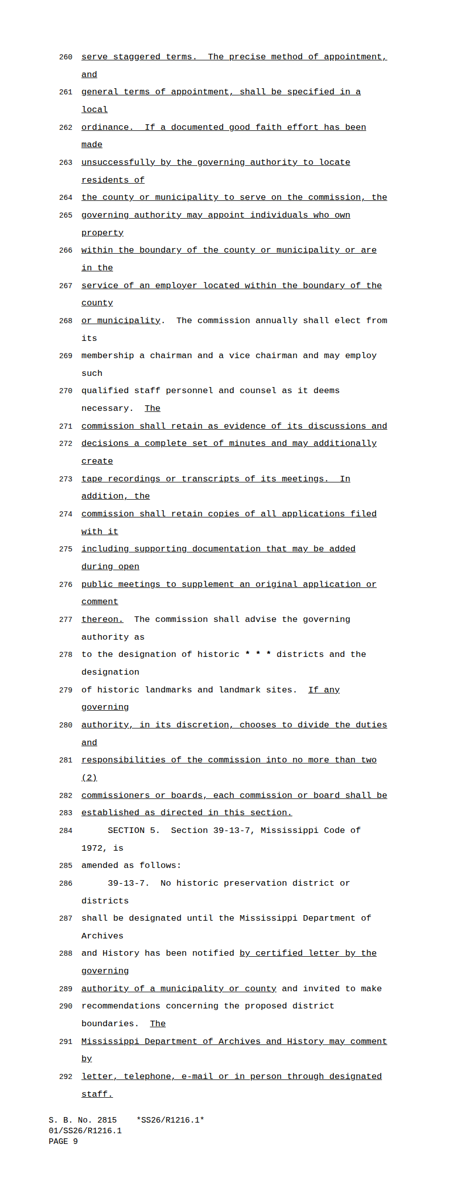260 serve staggered terms. The precise method of appointment, and
261 general terms of appointment, shall be specified in a local
262 ordinance. If a documented good faith effort has been made
263 unsuccessfully by the governing authority to locate residents of
264 the county or municipality to serve on the commission, the
265 governing authority may appoint individuals who own property
266 within the boundary of the county or municipality or are in the
267 service of an employer located within the boundary of the county
268 or municipality. The commission annually shall elect from its
269 membership a chairman and a vice chairman and may employ such
270 qualified staff personnel and counsel as it deems necessary. The
271 commission shall retain as evidence of its discussions and
272 decisions a complete set of minutes and may additionally create
273 tape recordings or transcripts of its meetings. In addition, the
274 commission shall retain copies of all applications filed with it
275 including supporting documentation that may be added during open
276 public meetings to supplement an original application or comment
277 thereon. The commission shall advise the governing authority as
278 to the designation of historic * * * districts and the designation
279 of historic landmarks and landmark sites. If any governing
280 authority, in its discretion, chooses to divide the duties and
281 responsibilities of the commission into no more than two (2)
282 commissioners or boards, each commission or board shall be
283 established as directed in this section.
284 SECTION 5. Section 39-13-7, Mississippi Code of 1972, is
285 amended as follows:
286 39-13-7. No historic preservation district or districts
287 shall be designated until the Mississippi Department of Archives
288 and History has been notified by certified letter by the governing
289 authority of a municipality or county and invited to make
290 recommendations concerning the proposed district boundaries. The
291 Mississippi Department of Archives and History may comment by
292 letter, telephone, e-mail or in person through designated staff.
S. B. No. 2815 *SS26/R1216.1*
01/SS26/R1216.1
PAGE 9